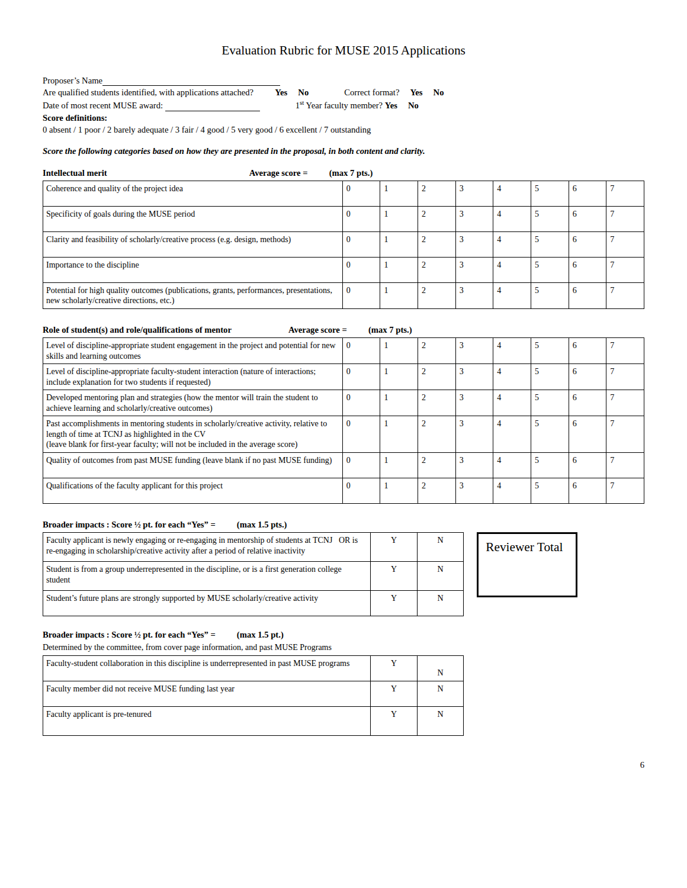Evaluation Rubric for MUSE 2015 Applications
Proposer’s Name
Are qualified students identified, with applications attached? Yes No Correct format? Yes No
Date of most recent MUSE award: 1st Year faculty member? Yes No
Score definitions:
0 absent / 1 poor / 2 barely adequate / 3 fair / 4 good / 5 very good / 6 excellent / 7 outstanding
Score the following categories based on how they are presented in the proposal, in both content and clarity.
Intellectual merit Average score = (max 7 pts.)
| Coherence and quality of the project idea | 0 | 1 | 2 | 3 | 4 | 5 | 6 | 7 |
| Specificity of goals during the MUSE period | 0 | 1 | 2 | 3 | 4 | 5 | 6 | 7 |
| Clarity and feasibility of scholarly/creative process (e.g. design, methods) | 0 | 1 | 2 | 3 | 4 | 5 | 6 | 7 |
| Importance to the discipline | 0 | 1 | 2 | 3 | 4 | 5 | 6 | 7 |
| Potential for high quality outcomes (publications, grants, performances, presentations, new scholarly/creative directions, etc.) | 0 | 1 | 2 | 3 | 4 | 5 | 6 | 7 |
Role of student(s) and role/qualifications of mentor Average score = (max 7 pts.)
| Level of discipline-appropriate student engagement in the project and potential for new skills and learning outcomes | 0 | 1 | 2 | 3 | 4 | 5 | 6 | 7 |
| Level of discipline-appropriate faculty-student interaction (nature of interactions; include explanation for two students if requested) | 0 | 1 | 2 | 3 | 4 | 5 | 6 | 7 |
| Developed mentoring plan and strategies (how the mentor will train the student to achieve learning and scholarly/creative outcomes) | 0 | 1 | 2 | 3 | 4 | 5 | 6 | 7 |
| Past accomplishments in mentoring students in scholarly/creative activity, relative to length of time at TCNJ as highlighted in the CV (leave blank for first-year faculty; will not be included in the average score) | 0 | 1 | 2 | 3 | 4 | 5 | 6 | 7 |
| Quality of outcomes from past MUSE funding (leave blank if no past MUSE funding) | 0 | 1 | 2 | 3 | 4 | 5 | 6 | 7 |
| Qualifications of the faculty applicant for this project | 0 | 1 | 2 | 3 | 4 | 5 | 6 | 7 |
Broader impacts : Score ½ pt. for each “Yes” = (max 1.5 pts.)
| Faculty applicant is newly engaging or re-engaging in mentorship of students at TCNJ OR is re-engaging in scholarship/creative activity after a period of relative inactivity | Y | N |
| Student is from a group underrepresented in the discipline, or is a first generation college student | Y | N |
| Student’s future plans are strongly supported by MUSE scholarly/creative activity | Y | N |
Reviewer Total
Broader impacts : Score ½ pt. for each “Yes” = (max 1.5 pt.)
Determined by the committee, from cover page information, and past MUSE Programs
| Faculty-student collaboration in this discipline is underrepresented in past MUSE programs | Y | N |
| Faculty member did not receive MUSE funding last year | Y | N |
| Faculty applicant is pre-tenured | Y | N |
6